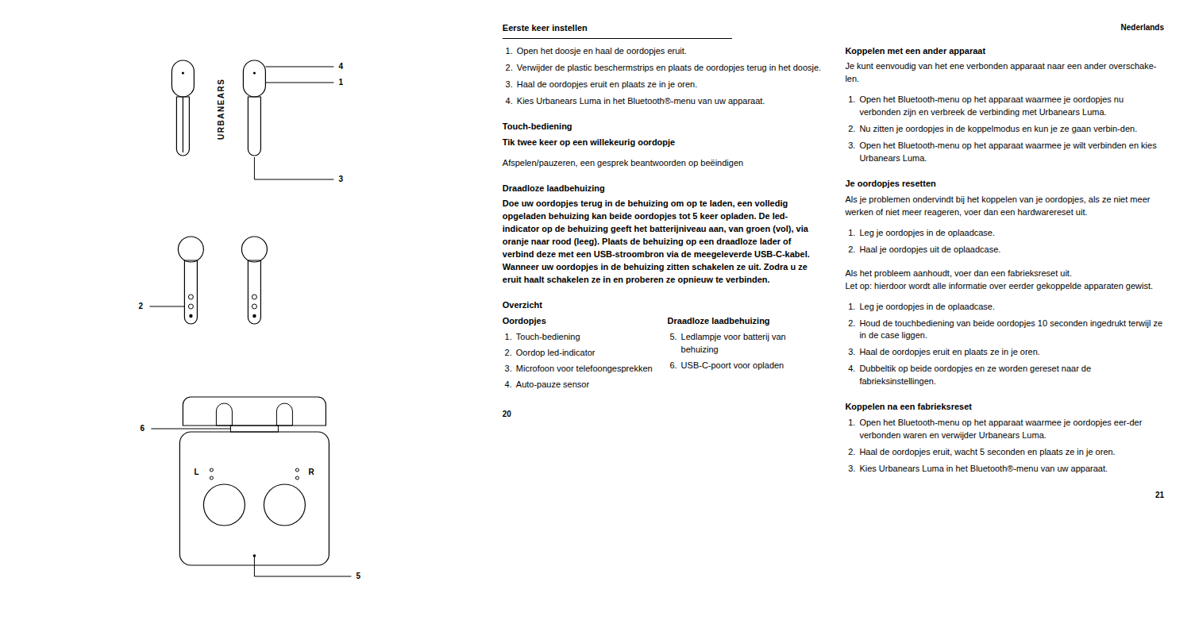URBANEARS 4 1 3
2
L R 6 5
Eerste keer instellen
Open het doosje en haal de oordopjes eruit.
Verwijder de plastic beschermstrips en plaats de oordopjes terug in het doosje.
Haal de oordopjes eruit en plaats ze in je oren.
Kies Urbanears Luma in het Bluetooth®-menu van uw apparaat.
Touch-bediening
Tik twee keer op een willekeurig oordopje
Afspelen/pauzeren, een gesprek beantwoorden op beëindigen
Draadloze laadbehuizing
Doe uw oordopjes terug in de behuizing om op te laden, een volledig opgeladen behuizing kan beide oordopjes tot 5 keer opladen. De led-indicator op de behuizing geeft het batterijniveau aan, van groen (vol), via oranje naar rood (leeg). Plaats de behuizing op een draadloze lader of verbind deze met een USB-stroombron via de meegeleverde USB-C-kabel. Wanneer uw oordopjes in de behuizing zitten schakelen ze uit. Zodra u ze eruit haalt schakelen ze in en proberen ze opnieuw te verbinden.
Overzicht
Oordopjes
Touch-bediening
Oordop led-indicator
Microfoon voor telefoongesprekken
Auto-pauze sensor
Draadloze laadbehuizing
Ledlampje voor batterij van behuizing
USB-C-poort voor opladen
20
Nederlands
Koppelen met een ander apparaat
Je kunt eenvoudig van het ene verbonden apparaat naar een ander overschake-len.
Open het Bluetooth-menu op het apparaat waarmee je oordopjes nu verbonden zijn en verbreek de verbinding met Urbanears Luma.
Nu zitten je oordopjes in de koppelmodus en kun je ze gaan verbin-den.
Open het Bluetooth-menu op het apparaat waarmee je wilt verbinden en kies Urbanears Luma.
Je oordopjes resetten
Als je problemen ondervindt bij het koppelen van je oordopjes, als ze niet meer werken of niet meer reageren, voer dan een hardwarereset uit.
Leg je oordopjes in de oplaadcase.
Haal je oordopjes uit de oplaadcase.
Als het probleem aanhoudt, voer dan een fabrieksreset uit.
Let op: hierdoor wordt alle informatie over eerder gekoppelde apparaten gewist.
Leg je oordopjes in de oplaadcase.
Houd de touchbediening van beide oordopjes 10 seconden ingedrukt terwijl ze in de case liggen.
Haal de oordopjes eruit en plaats ze in je oren.
Dubbeltik op beide oordopjes en ze worden gereset naar de fabrieksinstellingen.
Koppelen na een fabrieksreset
Open het Bluetooth-menu op het apparaat waarmee je oordopjes eer-der verbonden waren en verwijder Urbanears Luma.
Haal de oordopjes eruit, wacht 5 seconden en plaats ze in je oren.
Kies Urbanears Luma in het Bluetooth®-menu van uw apparaat.
21